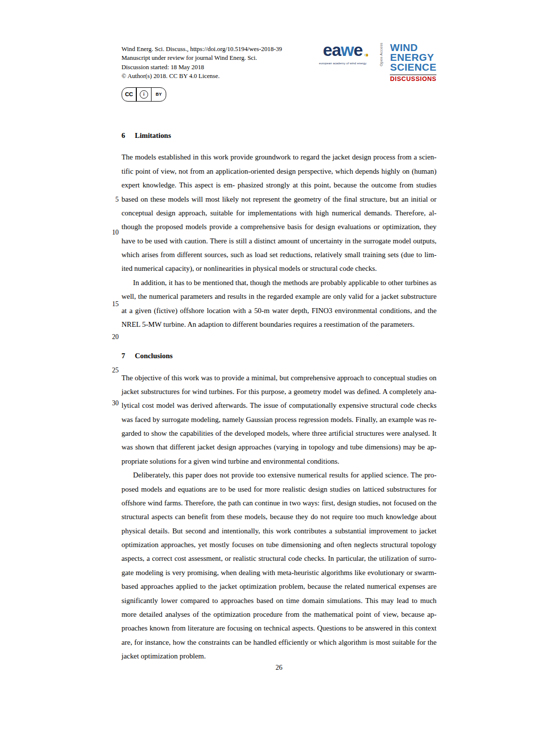Wind Energ. Sci. Discuss., https://doi.org/10.5194/wes-2018-39
Manuscript under review for journal Wind Energ. Sci.
Discussion started: 18 May 2018
© Author(s) 2018. CC BY 4.0 License.
CC i BY
eawe
european academy of wind energy
🔒Open Access
WIND
ENERGY
SCIENCE
DISCUSSIONS
6 Limitations
The models established in this work provide groundwork to regard the jacket design process from a scientific point of view, not from an application-oriented design perspective, which depends highly on (human) expert knowledge. This aspect is em- phasized strongly at this point, because the outcome from studies based on these models will most likely not represent the geometry of the final structure, but an initial or conceptual design approach, suitable for implementations with high numerical demands. Therefore, although the proposed models provide a comprehensive basis for design evaluations or optimization, they have to be used with caution. There is still a distinct amount of uncertainty in the surrogate model outputs, which arises from different sources, such as load set reductions, relatively small training sets (due to limited numerical capacity), or nonlinearities in physical models or structural code checks.
In addition, it has to be mentioned that, though the methods are probably applicable to other turbines as well, the numerical parameters and results in the regarded example are only valid for a jacket substructure at a given (fictive) offshore location with a 50-m water depth, FINO3 environmental conditions, and the NREL 5-MW turbine. An adaption to different boundaries requires a reestimation of the parameters.
7 Conclusions
The objective of this work was to provide a minimal, but comprehensive approach to conceptual studies on jacket substructures for wind turbines. For this purpose, a geometry model was defined. A completely analytical cost model was derived afterwards. The issue of computationally expensive structural code checks was faced by surrogate modeling, namely Gaussian process regression models. Finally, an example was regarded to show the capabilities of the developed models, where three artificial structures were analysed. It was shown that different jacket design approaches (varying in topology and tube dimensions) may be appropriate solutions for a given wind turbine and environmental conditions.
Deliberately, this paper does not provide too extensive numerical results for applied science. The proposed models and equations are to be used for more realistic design studies on latticed substructures for offshore wind farms. Therefore, the path can continue in two ways: first, design studies, not focused on the structural aspects can benefit from these models, because they do not require too much knowledge about physical details. But second and intentionally, this work contributes a substantial improvement to jacket optimization approaches, yet mostly focuses on tube dimensioning and often neglects structural topology aspects, a correct cost assessment, or realistic structural code checks. In particular, the utilization of surrogate modeling is very promising, when dealing with meta-heuristic algorithms like evolutionary or swarm-based approaches applied to the jacket optimization problem, because the related numerical expenses are significantly lower compared to approaches based on time domain simulations. This may lead to much more detailed analyses of the optimization procedure from the mathematical point of view, because approaches known from literature are focusing on technical aspects. Questions to be answered in this context are, for instance, how the constraints can be handled efficiently or which algorithm is most suitable for the jacket optimization problem.
5
10
15
20
25
30
26